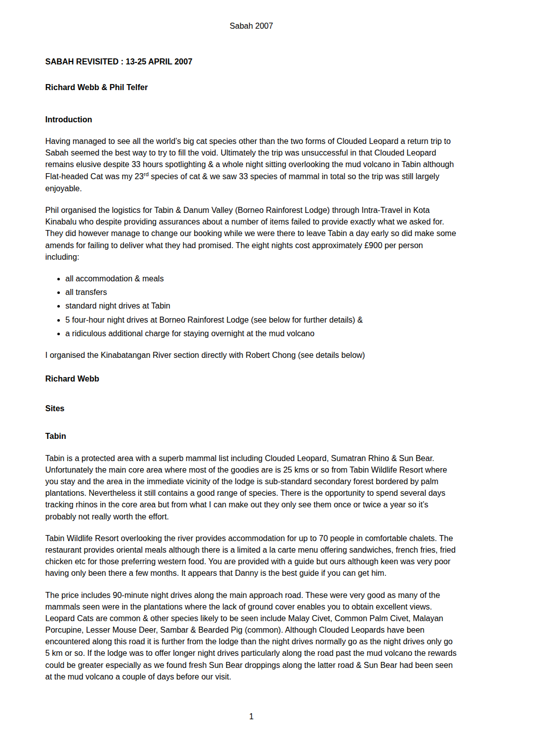Sabah 2007
SABAH REVISITED : 13-25 APRIL 2007
Richard Webb & Phil Telfer
Introduction
Having managed to see all the world’s big cat species other than the two forms of Clouded Leopard a return trip to Sabah seemed the best way to try to fill the void. Ultimately the trip was unsuccessful in that Clouded Leopard remains elusive despite 33 hours spotlighting & a whole night sitting overlooking the mud volcano in Tabin although Flat-headed Cat was my 23rd species of cat & we saw 33 species of mammal in total so the trip was still largely enjoyable.
Phil organised the logistics for Tabin & Danum Valley (Borneo Rainforest Lodge) through Intra-Travel in Kota Kinabalu who despite providing assurances about a number of items failed to provide exactly what we asked for. They did however manage to change our booking while we were there to leave Tabin a day early so did make some amends for failing to deliver what they had promised. The eight nights cost approximately £900 per person including:
all accommodation & meals
all transfers
standard night drives at Tabin
5 four-hour night drives at Borneo Rainforest Lodge (see below for further details) &
a ridiculous additional charge for staying overnight at the mud volcano
I organised the Kinabatangan River section directly with Robert Chong (see details below)
Richard Webb
Sites
Tabin
Tabin is a protected area with a superb mammal list including Clouded Leopard, Sumatran Rhino & Sun Bear. Unfortunately the main core area where most of the goodies are is 25 kms or so from Tabin Wildlife Resort where you stay and the area in the immediate vicinity of the lodge is sub-standard secondary forest bordered by palm plantations. Nevertheless it still contains a good range of species. There is the opportunity to spend several days tracking rhinos in the core area but from what I can make out they only see them once or twice a year so it’s probably not really worth the effort.
Tabin Wildlife Resort overlooking the river provides accommodation for up to 70 people in comfortable chalets. The restaurant provides oriental meals although there is a limited a la carte menu offering sandwiches, french fries, fried chicken etc for those preferring western food. You are provided with a guide but ours although keen was very poor having only been there a few months. It appears that Danny is the best guide if you can get him.
The price includes 90-minute night drives along the main approach road. These were very good as many of the mammals seen were in the plantations where the lack of ground cover enables you to obtain excellent views. Leopard Cats are common & other species likely to be seen include Malay Civet, Common Palm Civet, Malayan Porcupine, Lesser Mouse Deer, Sambar & Bearded Pig (common). Although Clouded Leopards have been encountered along this road it is further from the lodge than the night drives normally go as the night drives only go 5 km or so. If the lodge was to offer longer night drives particularly along the road past the mud volcano the rewards could be greater especially as we found fresh Sun Bear droppings along the latter road & Sun Bear had been seen at the mud volcano a couple of days before our visit.
1